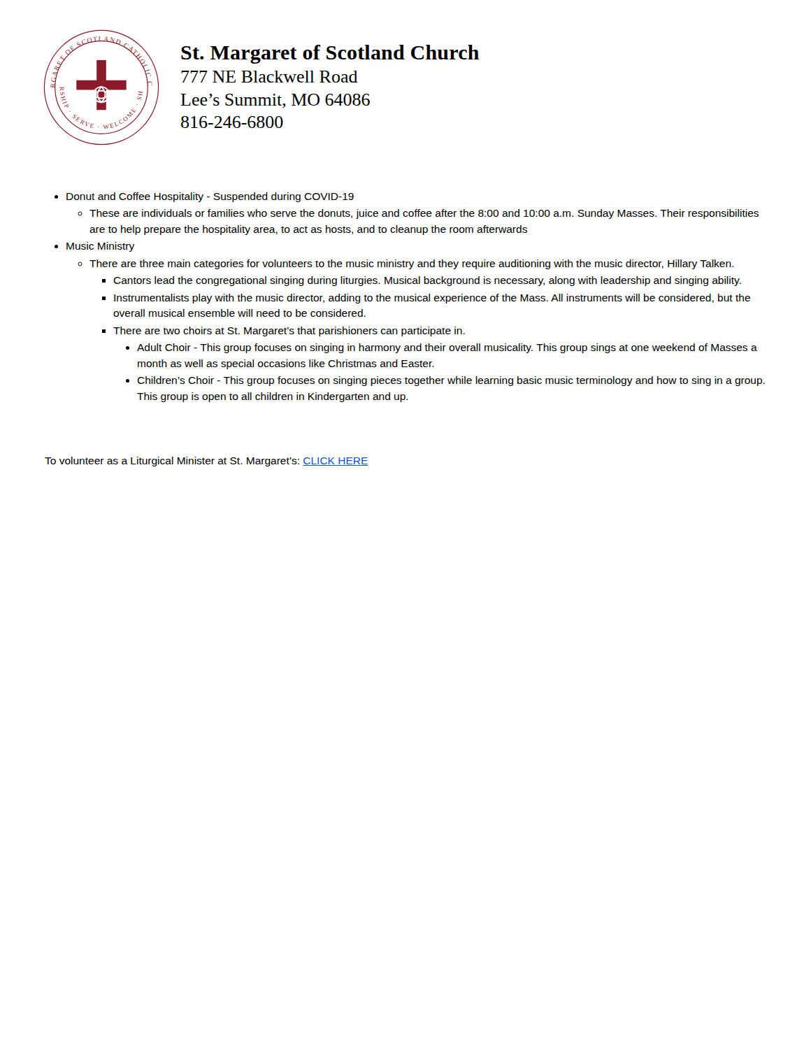ST. MARGARET OF SCOTLAND CATHOLIC CHURCH WORSHIP · SERVE · WELCOME · SHARE
St. Margaret of Scotland Church
777 NE Blackwell Road
Lee’s Summit, MO 64086
816-246-6800
Donut and Coffee Hospitality - Suspended during COVID-19
These are individuals or families who serve the donuts, juice and coffee after the 8:00 and 10:00 a.m. Sunday Masses. Their responsibilities are to help prepare the hospitality area, to act as hosts, and to cleanup the room afterwards
Music Ministry
There are three main categories for volunteers to the music ministry and they require auditioning with the music director, Hillary Talken.
Cantors lead the congregational singing during liturgies. Musical background is necessary, along with leadership and singing ability.
Instrumentalists play with the music director, adding to the musical experience of the Mass. All instruments will be considered, but the overall musical ensemble will need to be considered.
There are two choirs at St. Margaret’s that parishioners can participate in.
Adult Choir - This group focuses on singing in harmony and their overall musicality. This group sings at one weekend of Masses a month as well as special occasions like Christmas and Easter.
Children’s Choir - This group focuses on singing pieces together while learning basic music terminology and how to sing in a group. This group is open to all children in Kindergarten and up.
To volunteer as a Liturgical Minister at St. Margaret’s: CLICK HERE